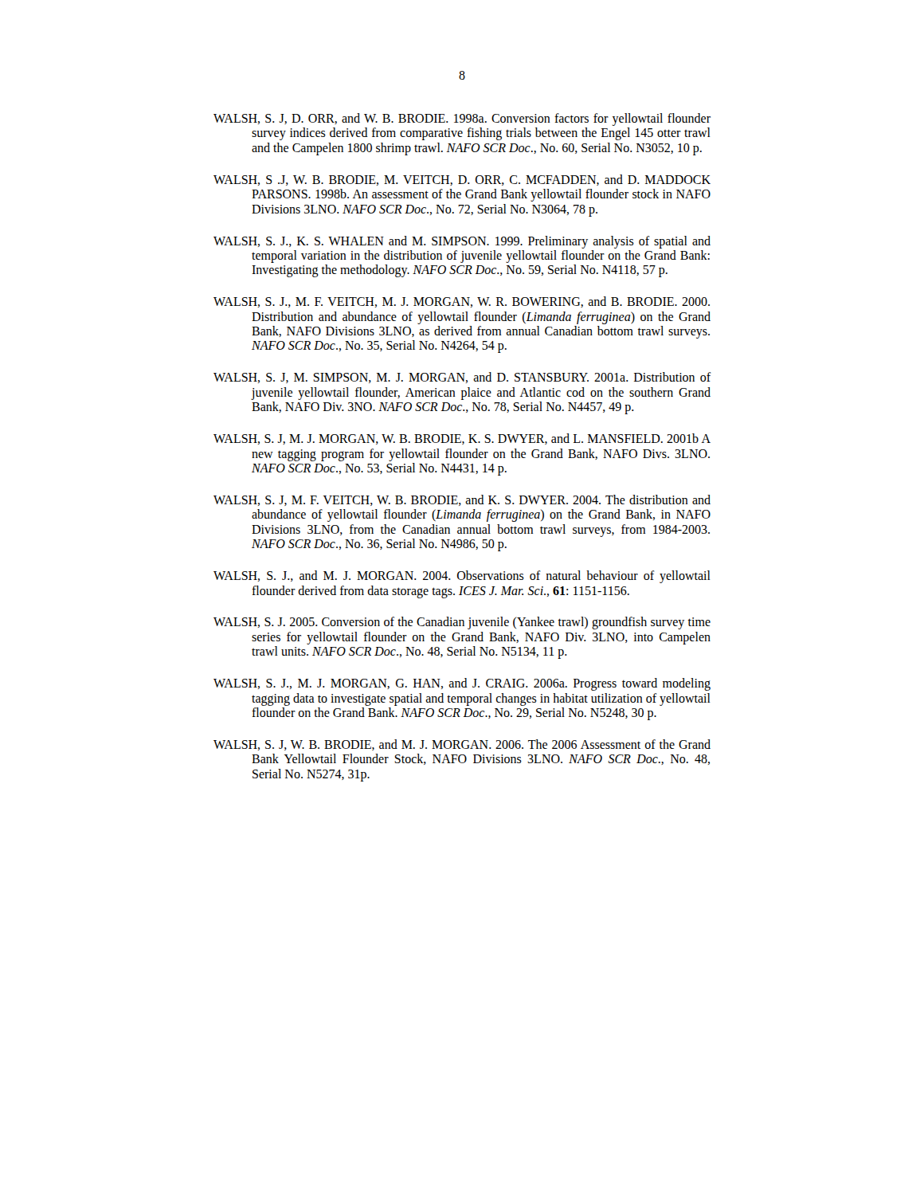8
WALSH, S. J, D. ORR, and W. B. BRODIE. 1998a. Conversion factors for yellowtail flounder survey indices derived from comparative fishing trials between the Engel 145 otter trawl and the Campelen 1800 shrimp trawl. NAFO SCR Doc., No. 60, Serial No. N3052, 10 p.
WALSH, S .J, W. B. BRODIE, M. VEITCH, D. ORR, C. MCFADDEN, and D. MADDOCK PARSONS. 1998b. An assessment of the Grand Bank yellowtail flounder stock in NAFO Divisions 3LNO. NAFO SCR Doc., No. 72, Serial No. N3064, 78 p.
WALSH, S. J., K. S. WHALEN and M. SIMPSON. 1999. Preliminary analysis of spatial and temporal variation in the distribution of juvenile yellowtail flounder on the Grand Bank: Investigating the methodology. NAFO SCR Doc., No. 59, Serial No. N4118, 57 p.
WALSH, S. J., M. F. VEITCH, M. J. MORGAN, W. R. BOWERING, and B. BRODIE. 2000. Distribution and abundance of yellowtail flounder (Limanda ferruginea) on the Grand Bank, NAFO Divisions 3LNO, as derived from annual Canadian bottom trawl surveys. NAFO SCR Doc., No. 35, Serial No. N4264, 54 p.
WALSH, S. J, M. SIMPSON, M. J. MORGAN, and D. STANSBURY. 2001a. Distribution of juvenile yellowtail flounder, American plaice and Atlantic cod on the southern Grand Bank, NAFO Div. 3NO. NAFO SCR Doc., No. 78, Serial No. N4457, 49 p.
WALSH, S. J, M. J. MORGAN, W. B. BRODIE, K. S. DWYER, and L. MANSFIELD. 2001b A new tagging program for yellowtail flounder on the Grand Bank, NAFO Divs. 3LNO. NAFO SCR Doc., No. 53, Serial No. N4431, 14 p.
WALSH, S. J, M. F. VEITCH, W. B. BRODIE, and K. S. DWYER. 2004. The distribution and abundance of yellowtail flounder (Limanda ferruginea) on the Grand Bank, in NAFO Divisions 3LNO, from the Canadian annual bottom trawl surveys, from 1984-2003. NAFO SCR Doc., No. 36, Serial No. N4986, 50 p.
WALSH, S. J., and M. J. MORGAN. 2004. Observations of natural behaviour of yellowtail flounder derived from data storage tags. ICES J. Mar. Sci., 61: 1151-1156.
WALSH, S. J. 2005. Conversion of the Canadian juvenile (Yankee trawl) groundfish survey time series for yellowtail flounder on the Grand Bank, NAFO Div. 3LNO, into Campelen trawl units. NAFO SCR Doc., No. 48, Serial No. N5134, 11 p.
WALSH, S. J., M. J. MORGAN, G. HAN, and J. CRAIG. 2006a. Progress toward modeling tagging data to investigate spatial and temporal changes in habitat utilization of yellowtail flounder on the Grand Bank. NAFO SCR Doc., No. 29, Serial No. N5248, 30 p.
WALSH, S. J, W. B. BRODIE, and M. J. MORGAN. 2006. The 2006 Assessment of the Grand Bank Yellowtail Flounder Stock, NAFO Divisions 3LNO. NAFO SCR Doc., No. 48, Serial No. N5274, 31p.